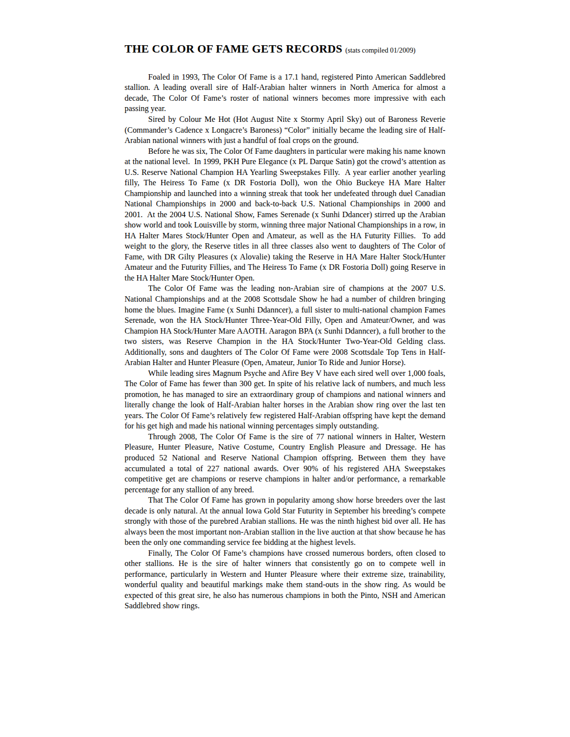THE COLOR OF FAME GETS RECORDS (stats compiled 01/2009)
Foaled in 1993, The Color Of Fame is a 17.1 hand, registered Pinto American Saddlebred stallion. A leading overall sire of Half-Arabian halter winners in North America for almost a decade, The Color Of Fame’s roster of national winners becomes more impressive with each passing year.
Sired by Colour Me Hot (Hot August Nite x Stormy April Sky) out of Baroness Reverie (Commander’s Cadence x Longacre’s Baroness) “Color” initially became the leading sire of Half-Arabian national winners with just a handful of foal crops on the ground.
Before he was six, The Color Of Fame daughters in particular were making his name known at the national level. In 1999, PKH Pure Elegance (x PL Darque Satin) got the crowd’s attention as U.S. Reserve National Champion HA Yearling Sweepstakes Filly. A year earlier another yearling filly, The Heiress To Fame (x DR Fostoria Doll), won the Ohio Buckeye HA Mare Halter Championship and launched into a winning streak that took her undefeated through duel Canadian National Championships in 2000 and back-to-back U.S. National Championships in 2000 and 2001. At the 2004 U.S. National Show, Fames Serenade (x Sunhi Ddancer) stirred up the Arabian show world and took Louisville by storm, winning three major National Championships in a row, in HA Halter Mares Stock/Hunter Open and Amateur, as well as the HA Futurity Fillies. To add weight to the glory, the Reserve titles in all three classes also went to daughters of The Color of Fame, with DR Gilty Pleasures (x Alovalie) taking the Reserve in HA Mare Halter Stock/Hunter Amateur and the Futurity Fillies, and The Heiress To Fame (x DR Fostoria Doll) going Reserve in the HA Halter Mare Stock/Hunter Open.
The Color Of Fame was the leading non-Arabian sire of champions at the 2007 U.S. National Championships and at the 2008 Scottsdale Show he had a number of children bringing home the blues. Imagine Fame (x Sunhi Ddanncer), a full sister to multi-national champion Fames Serenade, won the HA Stock/Hunter Three-Year-Old Filly, Open and Amateur/Owner, and was Champion HA Stock/Hunter Mare AAOTH. Aaragon BPA (x Sunhi Ddanncer), a full brother to the two sisters, was Reserve Champion in the HA Stock/Hunter Two-Year-Old Gelding class. Additionally, sons and daughters of The Color Of Fame were 2008 Scottsdale Top Tens in Half-Arabian Halter and Hunter Pleasure (Open, Amateur, Junior To Ride and Junior Horse).
While leading sires Magnum Psyche and Afire Bey V have each sired well over 1,000 foals, The Color of Fame has fewer than 300 get. In spite of his relative lack of numbers, and much less promotion, he has managed to sire an extraordinary group of champions and national winners and literally change the look of Half-Arabian halter horses in the Arabian show ring over the last ten years. The Color Of Fame’s relatively few registered Half-Arabian offspring have kept the demand for his get high and made his national winning percentages simply outstanding.
Through 2008, The Color Of Fame is the sire of 77 national winners in Halter, Western Pleasure, Hunter Pleasure, Native Costume, Country English Pleasure and Dressage. He has produced 52 National and Reserve National Champion offspring. Between them they have accumulated a total of 227 national awards. Over 90% of his registered AHA Sweepstakes competitive get are champions or reserve champions in halter and/or performance, a remarkable percentage for any stallion of any breed.
That The Color Of Fame has grown in popularity among show horse breeders over the last decade is only natural. At the annual Iowa Gold Star Futurity in September his breeding’s compete strongly with those of the purebred Arabian stallions. He was the ninth highest bid over all. He has always been the most important non-Arabian stallion in the live auction at that show because he has been the only one commanding service fee bidding at the highest levels.
Finally, The Color Of Fame’s champions have crossed numerous borders, often closed to other stallions. He is the sire of halter winners that consistently go on to compete well in performance, particularly in Western and Hunter Pleasure where their extreme size, trainability, wonderful quality and beautiful markings make them stand-outs in the show ring. As would be expected of this great sire, he also has numerous champions in both the Pinto, NSH and American Saddlebred show rings.